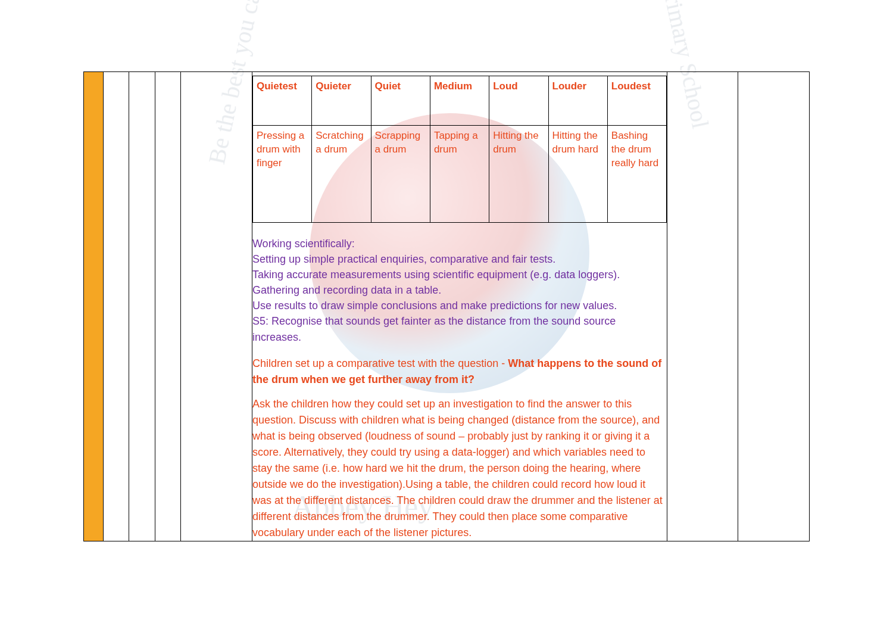Be the best you can be
Abbey Hey Primary School
Abbey Hey
| | | | | | / Quietest / Quieter / Quiet / Medium / Loud / Louder / Loudest / / --- / --- / --- / --- / --- / --- / --- / / Pressing a drum with finger / Scratching a drum / Scrapping a drum / Tapping a drum / Hitting the drum / Hitting the drum hard / Bashing the drum really hard / Working scientifically: Setting up simple practical enquiries, comparative and fair tests. Taking accurate measurements using scientific equipment (e.g. data loggers). Gathering and recording data in a table. Use results to draw simple conclusions and make predictions for new values. S5: Recognise that sounds get fainter as the distance from the sound source increases. Children set up a comparative test with the question - What happens to the sound of the drum when we get further away from it? Ask the children how they could set up an investigation to find the answer to this question. Discuss with children what is being changed (distance from the source), and what is being observed (loudness of sound – probably just by ranking it or giving it a score. Alternatively, they could try using a data-logger) and which variables need to stay the same (i.e. how hard we hit the drum, the person doing the hearing, where outside we do the investigation).Using a table, the children could record how loud it was at the different distances. The children could draw the drummer and the listener at different distances from the drummer. They could then place some comparative vocabulary under each of the listener pictures. | | |